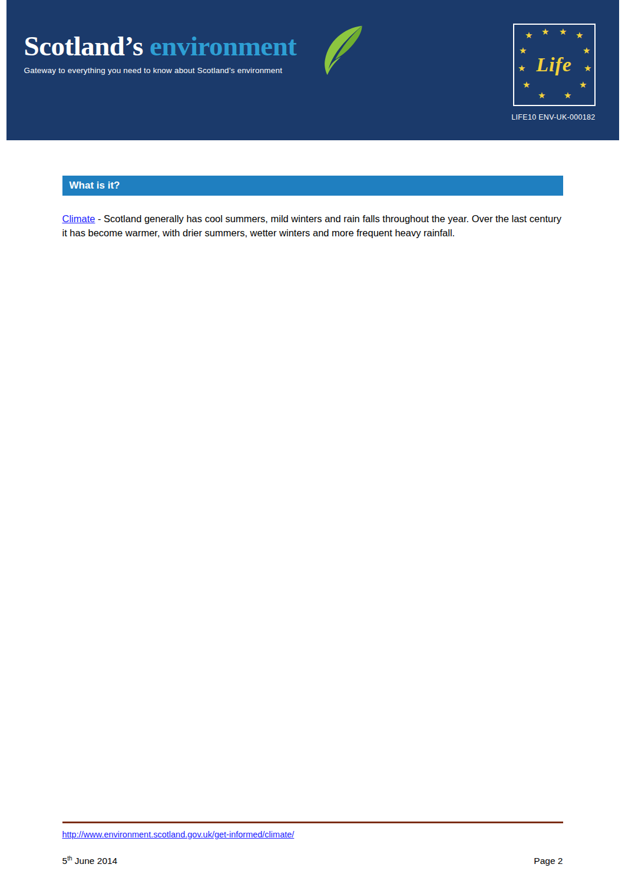Scotland’s environment
Gateway to everything you need to know about Scotland’s environment
★ ★ ★ ★ ★ ★ ★ ★ ★ ★ ★ ★
Life
LIFE10 ENV-UK-000182
What is it?
Climate - Scotland generally has cool summers, mild winters and rain falls throughout the year. Over the last century it has become warmer, with drier summers, wetter winters and more frequent heavy rainfall.
http://www.environment.scotland.gov.uk/get-informed/climate/
5th June 2014 Page 2